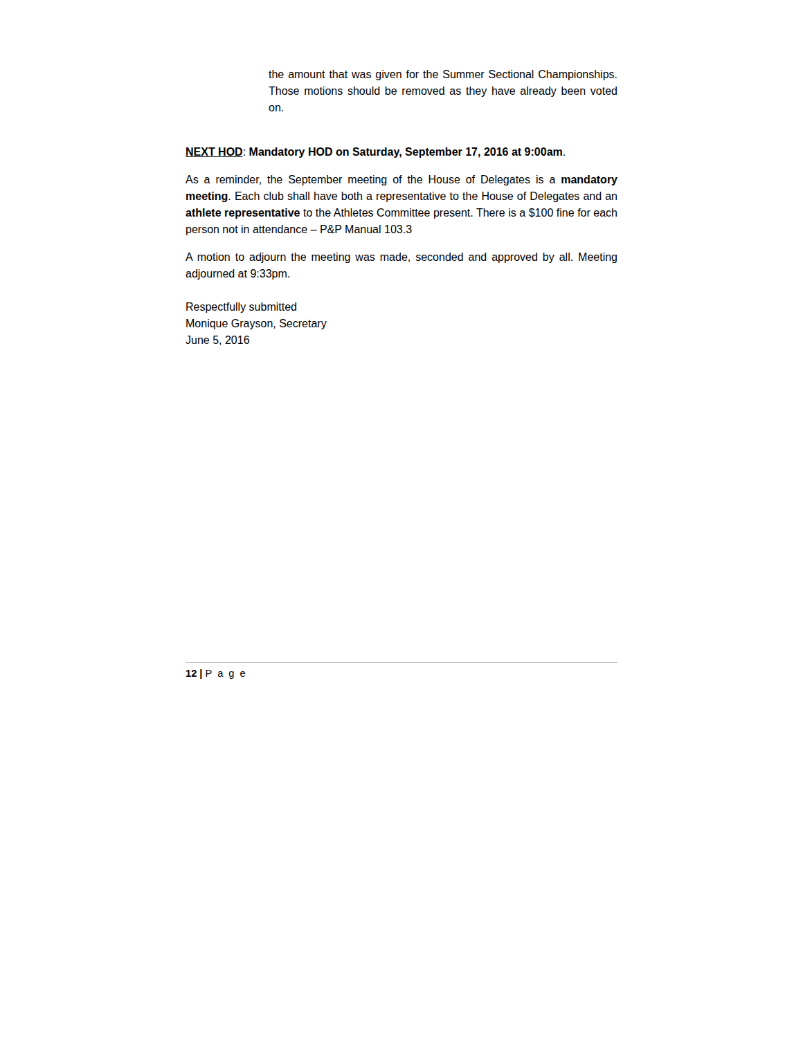the amount that was given for the Summer Sectional Championships. Those motions should be removed as they have already been voted on.
NEXT HOD: Mandatory HOD on Saturday, September 17, 2016 at 9:00am.
As a reminder, the September meeting of the House of Delegates is a mandatory meeting. Each club shall have both a representative to the House of Delegates and an athlete representative to the Athletes Committee present. There is a $100 fine for each person not in attendance – P&P Manual 103.3
A motion to adjourn the meeting was made, seconded and approved by all. Meeting adjourned at 9:33pm.
Respectfully submitted
Monique Grayson, Secretary
June 5, 2016
12 | P a g e